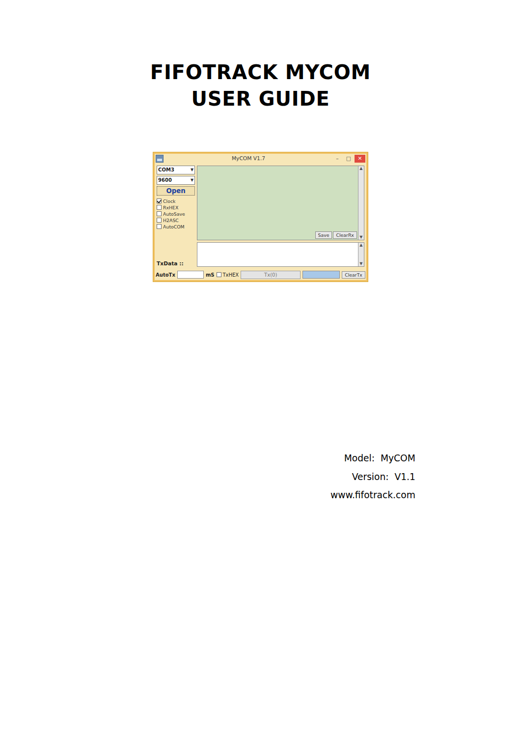FIFOTRACK MYCOMUSER GUIDE
MyCOM V1.7
–
□
✕
COM3▼
9600▼
Open
Clock
RxHEX
AutoSave
H2ASC
AutoCOM
TxData ::
Save ClearRx
▲
▼
▲
▼
AutoTx mS TxHEX Tx(0) ClearTx
Model: MyCOM
Version: V1.1
www.fifotrack.com